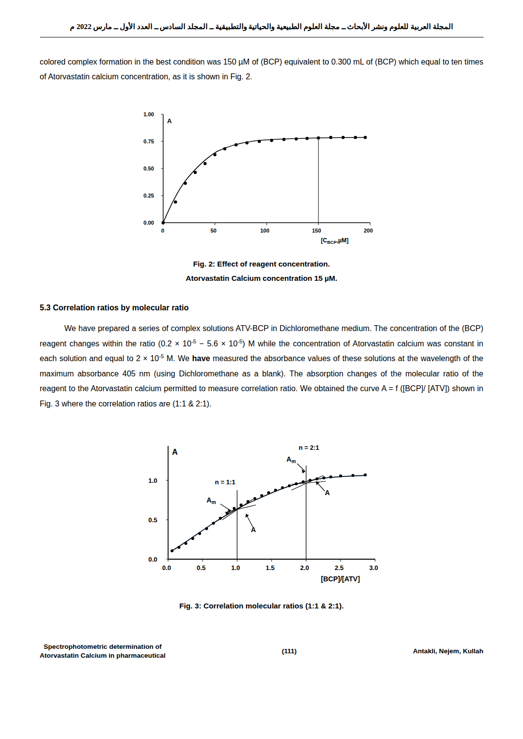المجلة العربية للعلوم ونشر الأبحاث ــ مجلة العلوم الطبيعية والحياتية والتطبيقية ــ المجلد السادس ــ العدد الأول ــ مارس 2022 م
colored complex formation in the best condition was 150 µM of (BCP) equivalent to 0.300 mL of (BCP) which equal to ten times of Atorvastatin calcium concentration, as it is shown in Fig. 2.
0.00 0.25 0.50 0.75 1.00 0 50 100 150 200 A [CBCP,µM]
Fig. 2: Effect of reagent concentration.
Atorvastatin Calcium concentration 15 µM.
5.3 Correlation ratios by molecular ratio
We have prepared a series of complex solutions ATV-BCP in Dichloromethane medium. The concentration of the (BCP) reagent changes within the ratio (0.2 × 10-5 − 5.6 × 10-5) M while the concentration of Atorvastatin calcium was constant in each solution and equal to 2 × 10-5 M. We have measured the absorbance values of these solutions at the wavelength of the maximum absorbance 405 nm (using Dichloromethane as a blank). The absorption changes of the molecular ratio of the reagent to the Atorvastatin calcium permitted to measure correlation ratio. We obtained the curve A = f ([BCP]/ [ATV]) shown in Fig. 3 where the correlation ratios are (1:1 & 2:1).
0.0 0.5 1.0 0.0 0.5 1.0 1.5 2.0 2.5 3.0 A [BCP]/[ATV] n = 1:1 n = 2:1 Am Am A A
Fig. 3: Correlation molecular ratios (1:1 & 2:1).
Spectrophotometric determination of
Atorvastatin Calcium in pharmaceutical
(111)
Antakli, Nejem, Kullah